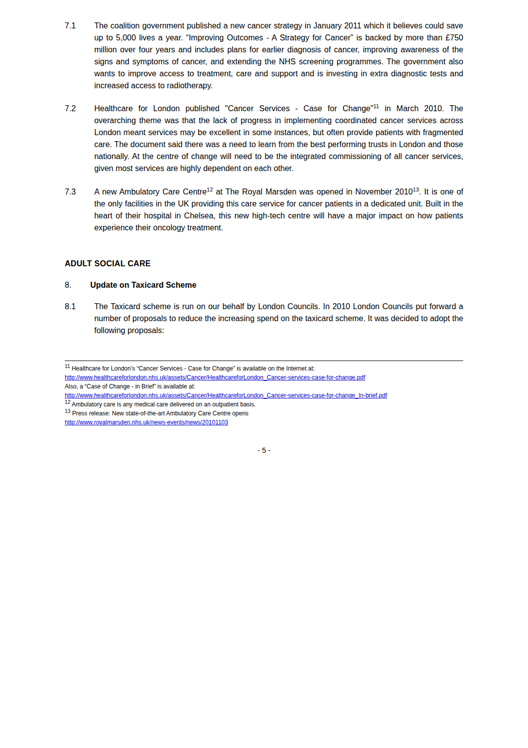7.1
The coalition government published a new cancer strategy in January 2011 which it believes could save up to 5,000 lives a year. “Improving Outcomes - A Strategy for Cancer” is backed by more than £750 million over four years and includes plans for earlier diagnosis of cancer, improving awareness of the signs and symptoms of cancer, and extending the NHS screening programmes. The government also wants to improve access to treatment, care and support and is investing in extra diagnostic tests and increased access to radiotherapy.
7.2
Healthcare for London published "Cancer Services - Case for Change"11 in March 2010. The overarching theme was that the lack of progress in implementing coordinated cancer services across London meant services may be excellent in some instances, but often provide patients with fragmented care. The document said there was a need to learn from the best performing trusts in London and those nationally. At the centre of change will need to be the integrated commissioning of all cancer services, given most services are highly dependent on each other.
7.3
A new Ambulatory Care Centre12 at The Royal Marsden was opened in November 201013. It is one of the only facilities in the UK providing this care service for cancer patients in a dedicated unit. Built in the heart of their hospital in Chelsea, this new high-tech centre will have a major impact on how patients experience their oncology treatment.
ADULT SOCIAL CARE
8.
Update on Taxicard Scheme
8.1
The Taxicard scheme is run on our behalf by London Councils. In 2010 London Councils put forward a number of proposals to reduce the increasing spend on the taxicard scheme. It was decided to adopt the following proposals:
11 Healthcare for London’s “Cancer Services - Case for Change” is available on the Internet at:
http://www.healthcareforlondon.nhs.uk/assets/Cancer/HealthcareforLondon_Cancer-services-case-for-change.pdf
Also, a “Case of Change - in Brief” is available at:
http://www.healthcareforlondon.nhs.uk/assets/Cancer/HealthcareforLondon_Cancer-services-case-for-change_In-brief.pdf
12 Ambulatory care is any medical care delivered on an outpatient basis.
13 Press release: New state-of-the-art Ambulatory Care Centre opens
http://www.royalmarsden.nhs.uk/news-events/news/20101103
- 5 -